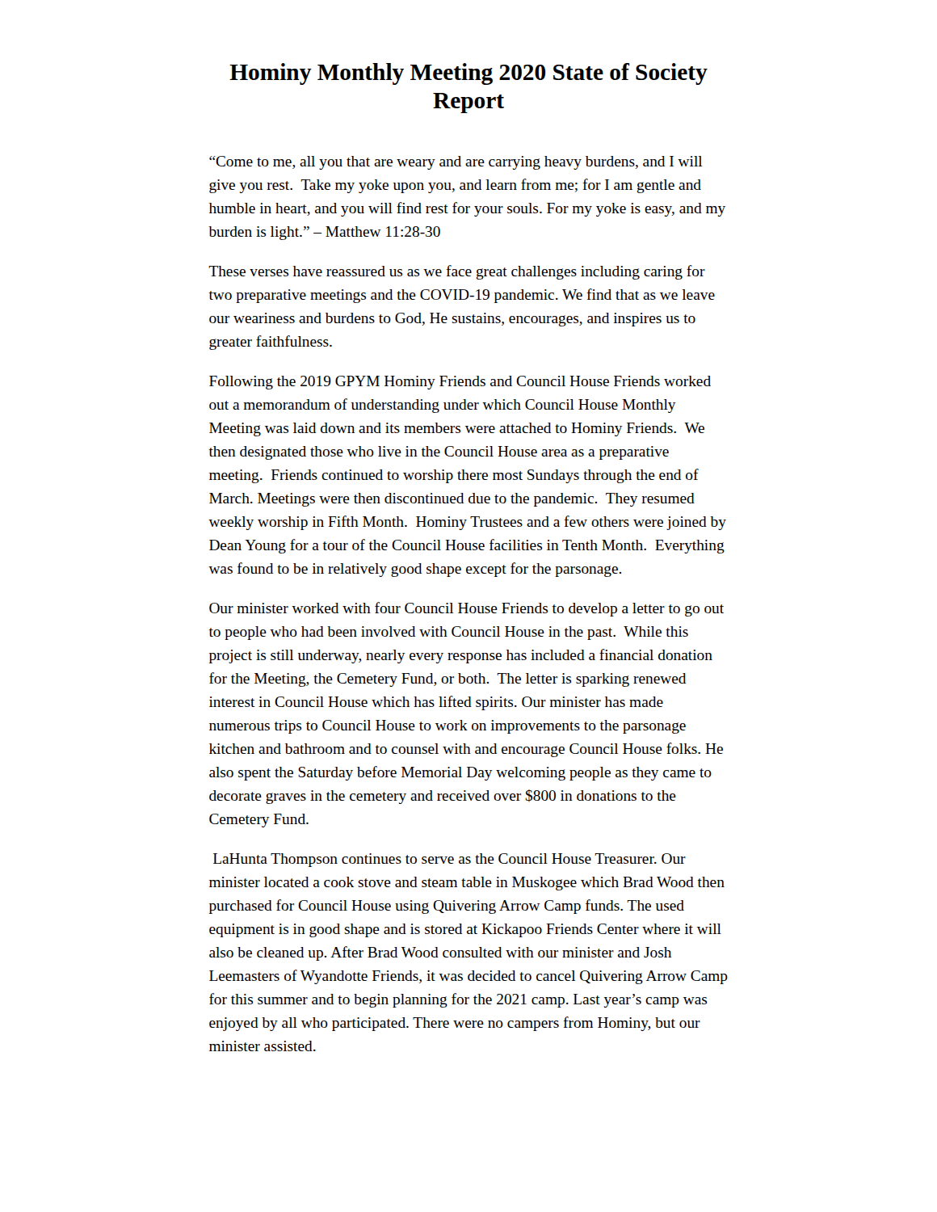Hominy Monthly Meeting 2020 State of Society Report
“Come to me, all you that are weary and are carrying heavy burdens, and I will give you rest. Take my yoke upon you, and learn from me; for I am gentle and humble in heart, and you will find rest for your souls. For my yoke is easy, and my burden is light.” – Matthew 11:28-30
These verses have reassured us as we face great challenges including caring for two preparative meetings and the COVID-19 pandemic. We find that as we leave our weariness and burdens to God, He sustains, encourages, and inspires us to greater faithfulness.
Following the 2019 GPYM Hominy Friends and Council House Friends worked out a memorandum of understanding under which Council House Monthly Meeting was laid down and its members were attached to Hominy Friends. We then designated those who live in the Council House area as a preparative meeting. Friends continued to worship there most Sundays through the end of March. Meetings were then discontinued due to the pandemic. They resumed weekly worship in Fifth Month. Hominy Trustees and a few others were joined by Dean Young for a tour of the Council House facilities in Tenth Month. Everything was found to be in relatively good shape except for the parsonage.
Our minister worked with four Council House Friends to develop a letter to go out to people who had been involved with Council House in the past. While this project is still underway, nearly every response has included a financial donation for the Meeting, the Cemetery Fund, or both. The letter is sparking renewed interest in Council House which has lifted spirits. Our minister has made numerous trips to Council House to work on improvements to the parsonage kitchen and bathroom and to counsel with and encourage Council House folks. He also spent the Saturday before Memorial Day welcoming people as they came to decorate graves in the cemetery and received over $800 in donations to the Cemetery Fund.
LaHunta Thompson continues to serve as the Council House Treasurer. Our minister located a cook stove and steam table in Muskogee which Brad Wood then purchased for Council House using Quivering Arrow Camp funds. The used equipment is in good shape and is stored at Kickapoo Friends Center where it will also be cleaned up. After Brad Wood consulted with our minister and Josh Leemasters of Wyandotte Friends, it was decided to cancel Quivering Arrow Camp for this summer and to begin planning for the 2021 camp. Last year’s camp was enjoyed by all who participated. There were no campers from Hominy, but our minister assisted.